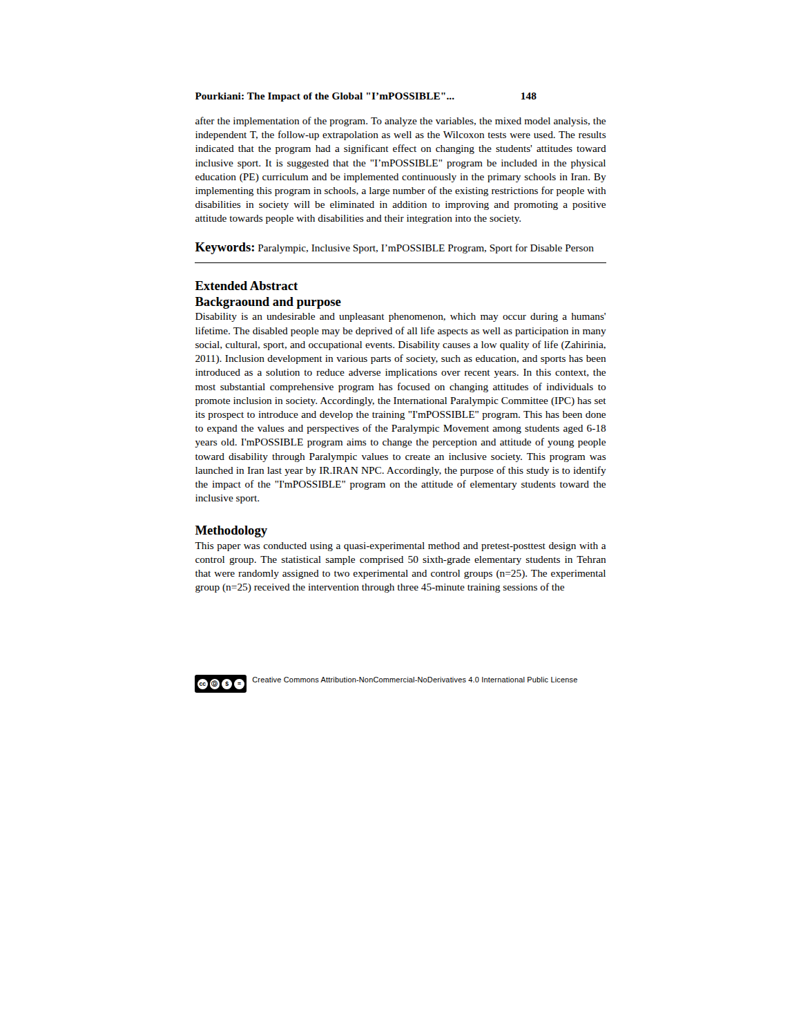Pourkiani: The Impact of the Global "I’mPOSSIBLE"... 148
after the implementation of the program. To analyze the variables, the mixed model analysis, the independent T, the follow-up extrapolation as well as the Wilcoxon tests were used. The results indicated that the program had a significant effect on changing the students' attitudes toward inclusive sport. It is suggested that the "I’mPOSSIBLE" program be included in the physical education (PE) curriculum and be implemented continuously in the primary schools in Iran. By implementing this program in schools, a large number of the existing restrictions for people with disabilities in society will be eliminated in addition to improving and promoting a positive attitude towards people with disabilities and their integration into the society.
Keywords: Paralympic, Inclusive Sport, I’mPOSSIBLE Program, Sport for Disable Person
Extended Abstract
Backgraound and purpose
Disability is an undesirable and unpleasant phenomenon, which may occur during a humans' lifetime. The disabled people may be deprived of all life aspects as well as participation in many social, cultural, sport, and occupational events. Disability causes a low quality of life (Zahirinia, 2011). Inclusion development in various parts of society, such as education, and sports has been introduced as a solution to reduce adverse implications over recent years. In this context, the most substantial comprehensive program has focused on changing attitudes of individuals to promote inclusion in society. Accordingly, the International Paralympic Committee (IPC) has set its prospect to introduce and develop the training "I'mPOSSIBLE" program. This has been done to expand the values and perspectives of the Paralympic Movement among students aged 6-18 years old. I'mPOSSIBLE program aims to change the perception and attitude of young people toward disability through Paralympic values to create an inclusive society. This program was launched in Iran last year by IR.IRAN NPC. Accordingly, the purpose of this study is to identify the impact of the "I'mPOSSIBLE" program on the attitude of elementary students toward the inclusive sport.
Methodology
This paper was conducted using a quasi-experimental method and pretest-posttest design with a control group. The statistical sample comprised 50 sixth-grade elementary students in Tehran that were randomly assigned to two experimental and control groups (n=25). The experimental group (n=25) received the intervention through three 45-minute training sessions of the
cc
Ⓓ
$
=
Creative Commons Attribution-NonCommercial-NoDerivatives 4.0 International Public License